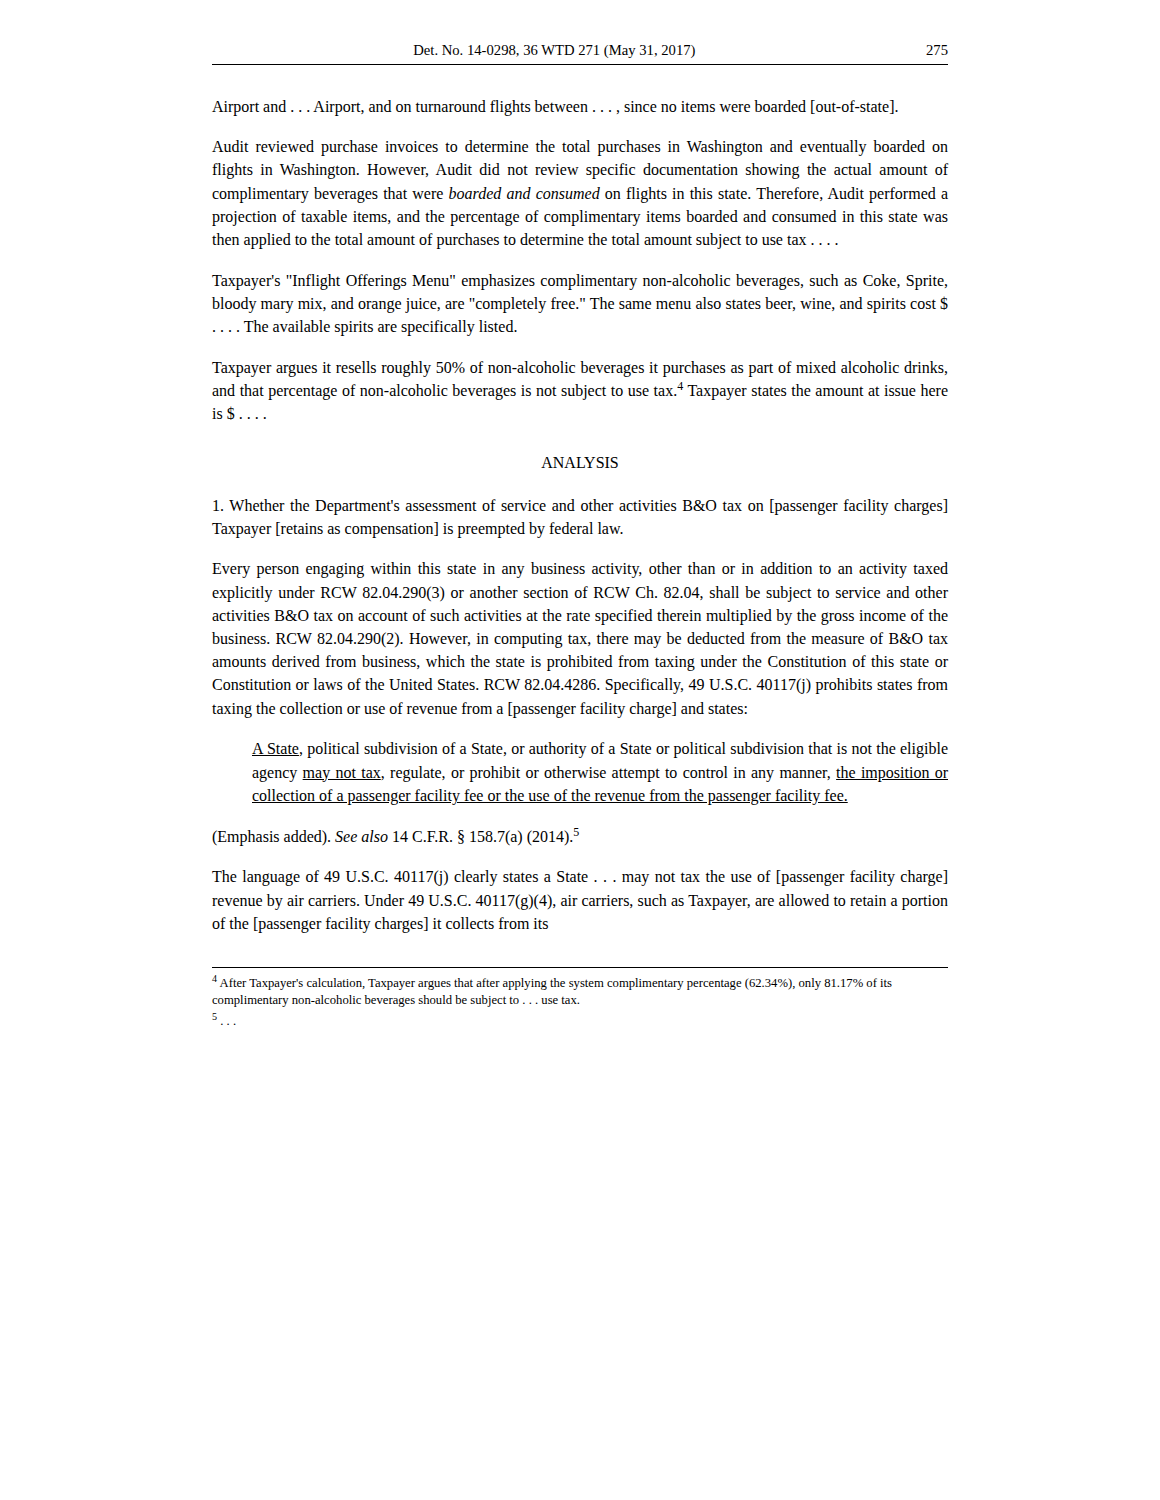Det. No. 14-0298, 36 WTD 271 (May 31, 2017) 275
Airport and . . . Airport, and on turnaround flights between . . . , since no items were boarded [out-of-state].
Audit reviewed purchase invoices to determine the total purchases in Washington and eventually boarded on flights in Washington. However, Audit did not review specific documentation showing the actual amount of complimentary beverages that were boarded and consumed on flights in this state. Therefore, Audit performed a projection of taxable items, and the percentage of complimentary items boarded and consumed in this state was then applied to the total amount of purchases to determine the total amount subject to use tax . . . .
Taxpayer's "Inflight Offerings Menu" emphasizes complimentary non-alcoholic beverages, such as Coke, Sprite, bloody mary mix, and orange juice, are "completely free." The same menu also states beer, wine, and spirits cost $ . . . . The available spirits are specifically listed.
Taxpayer argues it resells roughly 50% of non-alcoholic beverages it purchases as part of mixed alcoholic drinks, and that percentage of non-alcoholic beverages is not subject to use tax.4 Taxpayer states the amount at issue here is $ . . . .
ANALYSIS
1. Whether the Department's assessment of service and other activities B&O tax on [passenger facility charges] Taxpayer [retains as compensation] is preempted by federal law.
Every person engaging within this state in any business activity, other than or in addition to an activity taxed explicitly under RCW 82.04.290(3) or another section of RCW Ch. 82.04, shall be subject to service and other activities B&O tax on account of such activities at the rate specified therein multiplied by the gross income of the business. RCW 82.04.290(2). However, in computing tax, there may be deducted from the measure of B&O tax amounts derived from business, which the state is prohibited from taxing under the Constitution of this state or Constitution or laws of the United States. RCW 82.04.4286. Specifically, 49 U.S.C. 40117(j) prohibits states from taxing the collection or use of revenue from a [passenger facility charge] and states:
A State, political subdivision of a State, or authority of a State or political subdivision that is not the eligible agency may not tax, regulate, or prohibit or otherwise attempt to control in any manner, the imposition or collection of a passenger facility fee or the use of the revenue from the passenger facility fee.
(Emphasis added). See also 14 C.F.R. § 158.7(a) (2014).5
The language of 49 U.S.C. 40117(j) clearly states a State . . . may not tax the use of [passenger facility charge] revenue by air carriers. Under 49 U.S.C. 40117(g)(4), air carriers, such as Taxpayer, are allowed to retain a portion of the [passenger facility charges] it collects from its
4 After Taxpayer's calculation, Taxpayer argues that after applying the system complimentary percentage (62.34%), only 81.17% of its complimentary non-alcoholic beverages should be subject to . . . use tax.
5 . . .